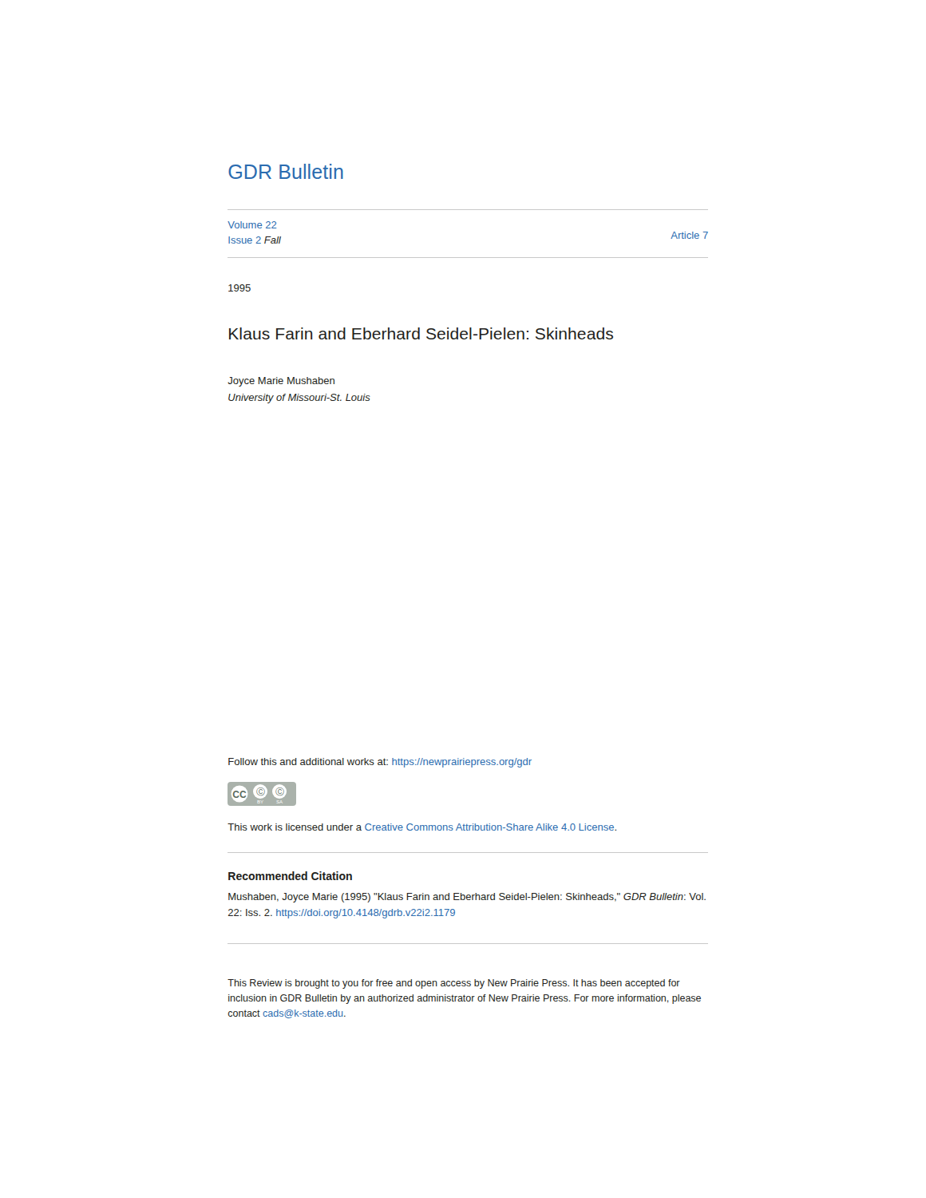GDR Bulletin
Volume 22 Issue 2 Fall
Article 7
1995
Klaus Farin and Eberhard Seidel-Pielen: Skinheads
Joyce Marie Mushaben
University of Missouri-St. Louis
Follow this and additional works at: https://newprairiepress.org/gdr
CC Ⓒ Ⓒ BY SA
This work is licensed under a Creative Commons Attribution-Share Alike 4.0 License.
Recommended Citation
Mushaben, Joyce Marie (1995) "Klaus Farin and Eberhard Seidel-Pielen: Skinheads," GDR Bulletin: Vol. 22: Iss. 2. https://doi.org/10.4148/gdrb.v22i2.1179
This Review is brought to you for free and open access by New Prairie Press. It has been accepted for inclusion in GDR Bulletin by an authorized administrator of New Prairie Press. For more information, please contact cads@k-state.edu.